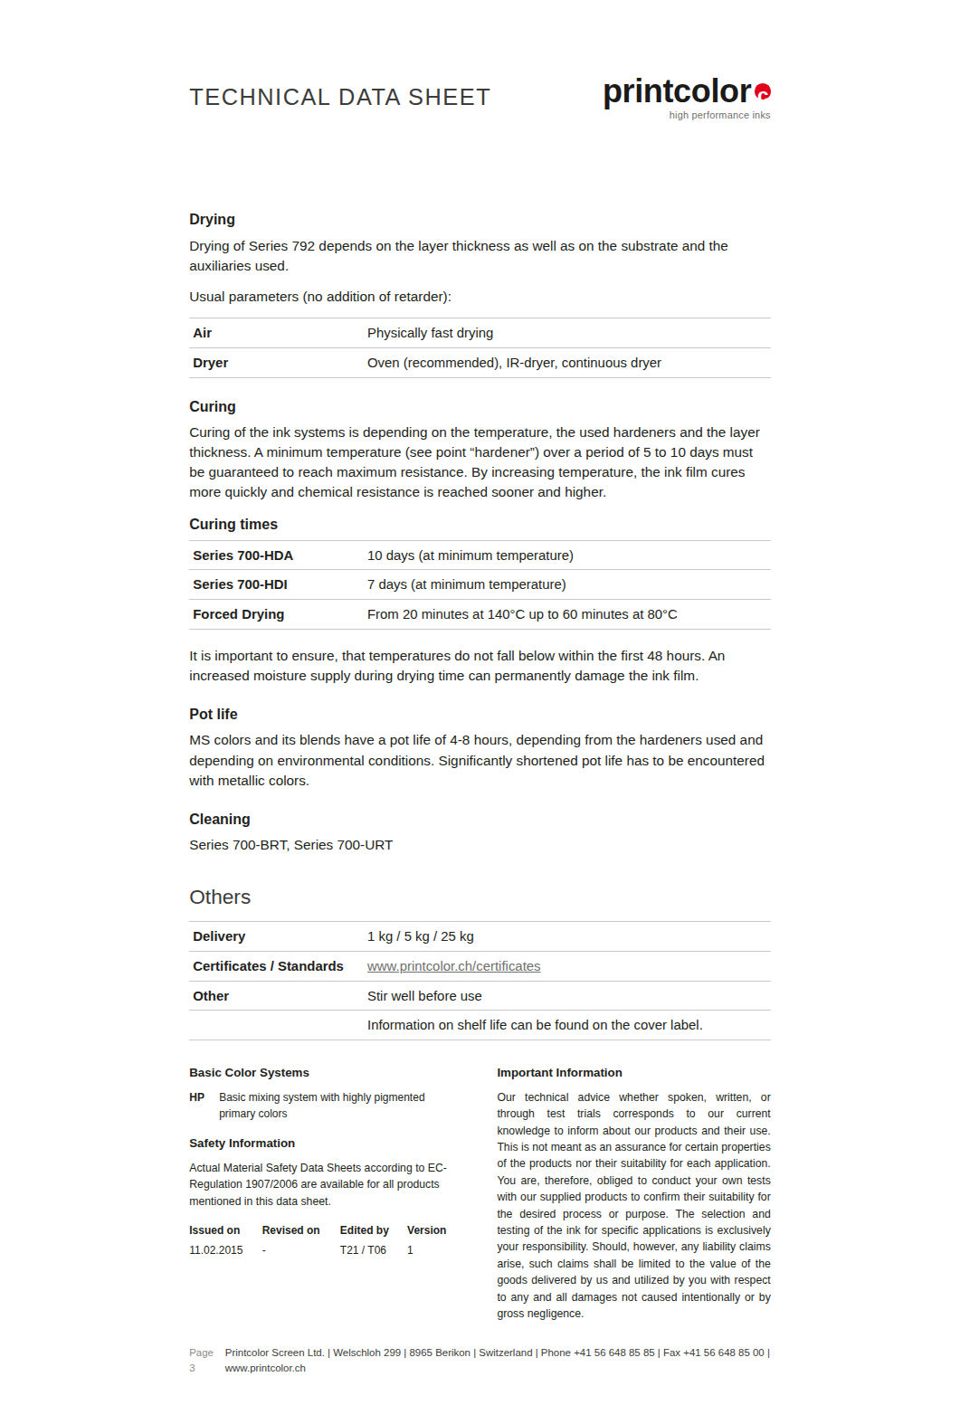Technical Data Sheet
printcolorc
high performance inks
Drying
Drying of Series 792 depends on the layer thickness as well as on the substrate and the auxiliaries used.
Usual parameters (no addition of retarder):
| Air | Physically fast drying |
| Dryer | Oven (recommended), IR-dryer, continuous dryer |
Curing
Curing of the ink systems is depending on the temperature, the used hardeners and the layer thickness. A minimum temperature (see point “hardener”) over a period of 5 to 10 days must be guaranteed to reach maximum resistance. By increasing temperature, the ink film cures more quickly and chemical resistance is reached sooner and higher.
Curing times
| Series 700-HDA | 10 days (at minimum temperature) |
| Series 700-HDI | 7 days (at minimum temperature) |
| Forced Drying | From 20 minutes at 140°C up to 60 minutes at 80°C |
It is important to ensure, that temperatures do not fall below within the first 48 hours. An increased moisture supply during drying time can permanently damage the ink film.
Pot life
MS colors and its blends have a pot life of 4-8 hours, depending from the hardeners used and depending on environmental conditions. Significantly shortened pot life has to be encountered with metallic colors.
Cleaning
Series 700-BRT, Series 700-URT
Others
| Delivery | 1 kg / 5 kg / 25 kg |
| Certificates / Standards | www.printcolor.ch/certificates |
| Other | Stir well before use |
| | Information on shelf life can be found on the cover label. |
Basic Color Systems
HP
Basic mixing system with highly pigmented primary colors
Safety Information
Actual Material Safety Data Sheets according to EC-Regulation 1907/2006 are available for all products mentioned in this data sheet.
| Issued on | Revised on | Edited by | Version |
| --- | --- | --- | --- |
| 11.02.2015 | - | T21 / T06 | 1 |
Important Information
Our technical advice whether spoken, written, or through test trials corresponds to our current knowledge to inform about our products and their use. This is not meant as an assurance for certain properties of the products nor their suitability for each application. You are, therefore, obliged to conduct your own tests with our supplied products to confirm their suitability for the desired process or purpose. The selection and testing of the ink for specific applications is exclusively your responsibility. Should, however, any liability claims arise, such claims shall be limited to the value of the goods delivered by us and utilized by you with respect to any and all damages not caused intentionally or by gross negligence.
Page 3 Printcolor Screen Ltd. | Welschloh 299 | 8965 Berikon | Switzerland | Phone +41 56 648 85 85 | Fax +41 56 648 85 00 | www.printcolor.ch